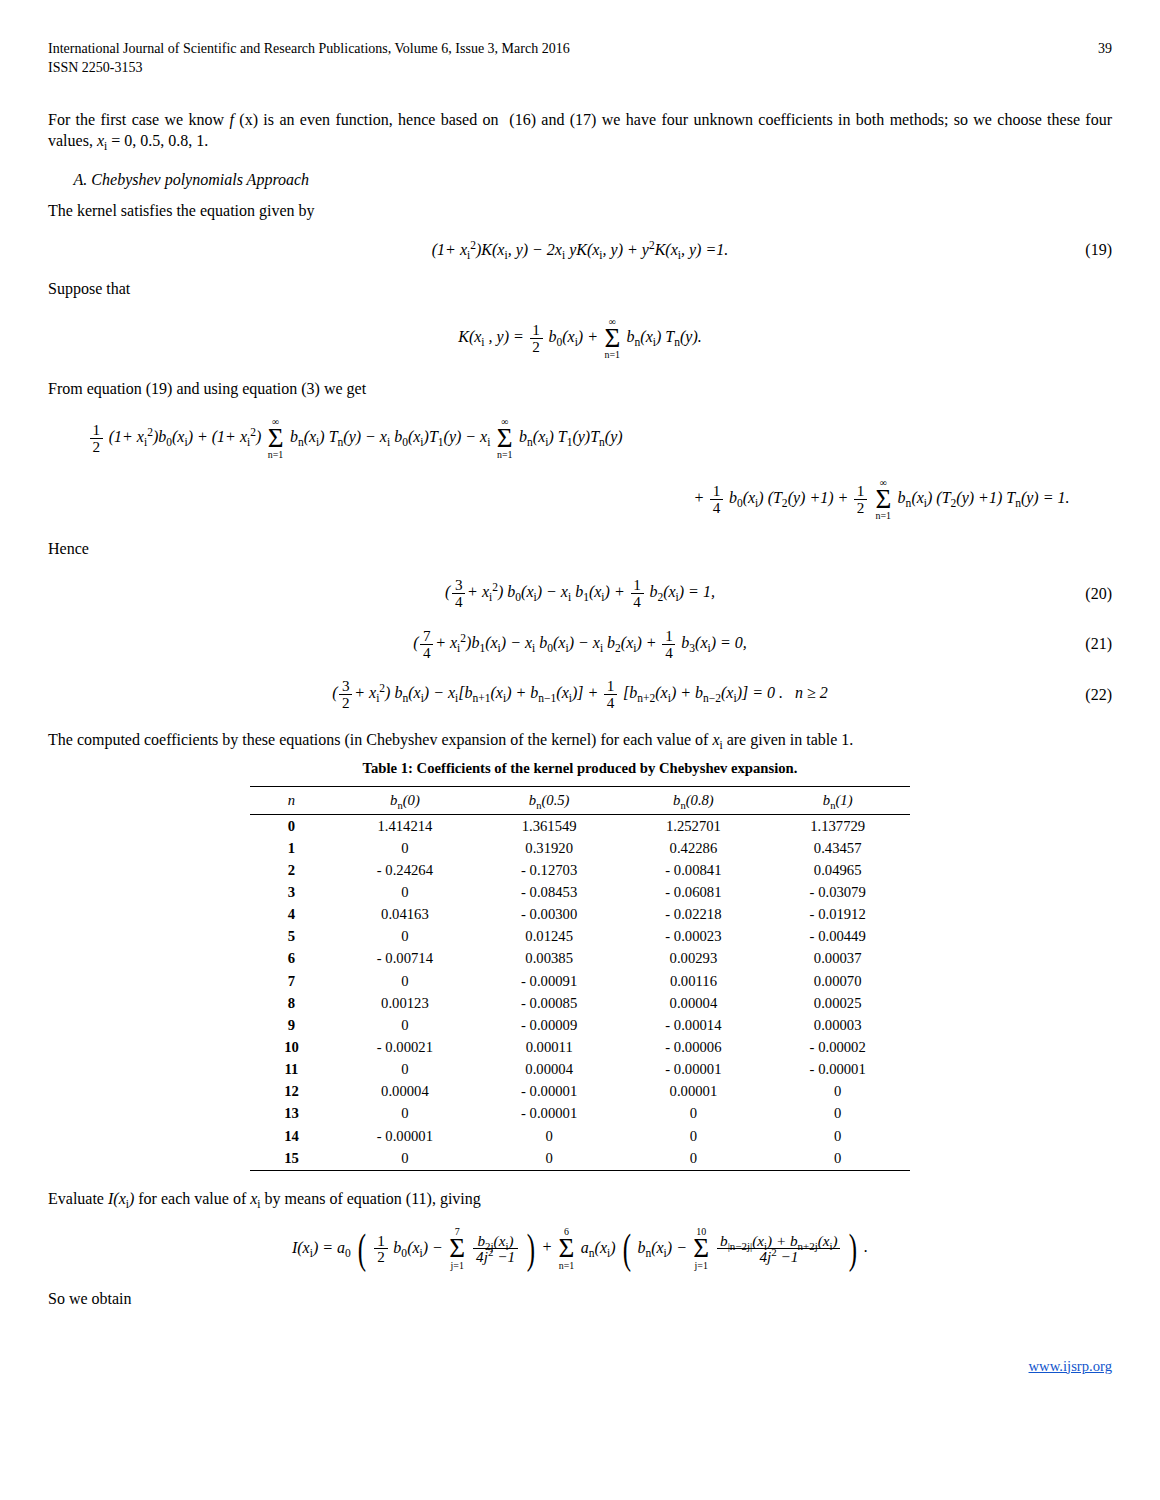International Journal of Scientific and Research Publications, Volume 6, Issue 3, March 2016
ISSN 2250-3153
39
For the first case we know f (x) is an even function, hence based on (16) and (17) we have four unknown coefficients in both methods; so we choose these four values, xi = 0, 0.5, 0.8, 1.
A. Chebyshev polynomials Approach
The kernel satisfies the equation given by
(1+ xi2)K(xi, y) − 2xi yK(xi, y) + y2K(xi, y) =1.
(19)
Suppose that
K(xi , y) = 12 b0(xi) + ∞Σn=1 bn(xi) Tn(y).
From equation (19) and using equation (3) we get
12 (1+ xi2)b0(xi) + (1+ xi2) ∞Σn=1 bn(xi) Tn(y) − xi b0(xi)T1(y) − xi ∞Σn=1 bn(xi) T1(y)Tn(y)
+ 14 b0(xi) (T2(y) +1) + 12 ∞Σn=1 bn(xi) (T2(y) +1) Tn(y) = 1.
Hence
(34+ xi2) b0(xi) − xi b1(xi) + 14 b2(xi) = 1,
(20)
(74+ xi2)b1(xi) − xi b0(xi) − xi b2(xi) + 14 b3(xi) = 0,
(21)
(32+ xi2) bn(xi) − xi[bn+1(xi) + bn−1(xi)] + 14 [bn+2(xi) + bn−2(xi)] = 0 . n ≥ 2
(22)
The computed coefficients by these equations (in Chebyshev expansion of the kernel) for each value of xi are given in table 1.
Table 1: Coefficients of the kernel produced by Chebyshev expansion.
| n | b n (0) | b n (0.5) | b n (0.8) | b n (1) |
| --- | --- | --- | --- | --- |
| 0 | 1.414214 | 1.361549 | 1.252701 | 1.137729 |
| 1 | 0 | 0.31920 | 0.42286 | 0.43457 |
| 2 | - 0.24264 | - 0.12703 | - 0.00841 | 0.04965 |
| 3 | 0 | - 0.08453 | - 0.06081 | - 0.03079 |
| 4 | 0.04163 | - 0.00300 | - 0.02218 | - 0.01912 |
| 5 | 0 | 0.01245 | - 0.00023 | - 0.00449 |
| 6 | - 0.00714 | 0.00385 | 0.00293 | 0.00037 |
| 7 | 0 | - 0.00091 | 0.00116 | 0.00070 |
| 8 | 0.00123 | - 0.00085 | 0.00004 | 0.00025 |
| 9 | 0 | - 0.00009 | - 0.00014 | 0.00003 |
| 10 | - 0.00021 | 0.00011 | - 0.00006 | - 0.00002 |
| 11 | 0 | 0.00004 | - 0.00001 | - 0.00001 |
| 12 | 0.00004 | - 0.00001 | 0.00001 | 0 |
| 13 | 0 | - 0.00001 | 0 | 0 |
| 14 | - 0.00001 | 0 | 0 | 0 |
| 15 | 0 | 0 | 0 | 0 |
Evaluate I(xi) for each value of xi by means of equation (11), giving
I(xi) = a0 ( 12 b0(xi) − 7 Σj=1 b2j(xi) 4j2 −1 ) + 6 Σn=1 an(xi) ( bn(xi) − 10 Σj=1 b|n−2j|(xi) + bn+2j(xi) 4j2 −1 ) .
So we obtain
www.ijsrp.org